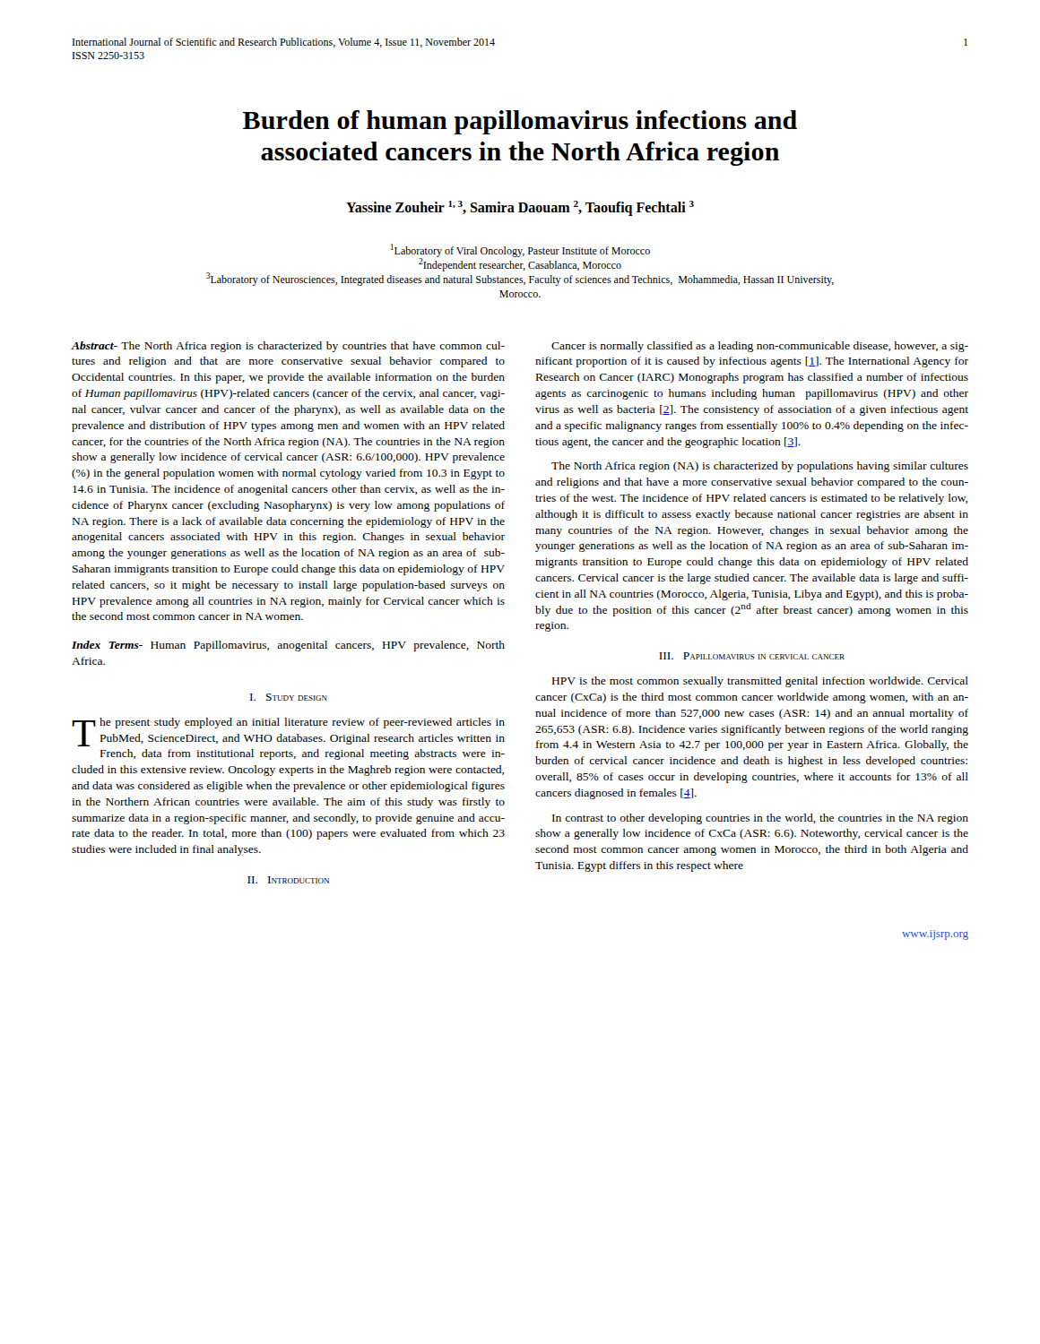International Journal of Scientific and Research Publications, Volume 4, Issue 11, November 2014
ISSN 2250-3153
1
Burden of human papillomavirus infections and
associated cancers in the North Africa region
Yassine Zouheir 1, 3, Samira Daouam 2, Taoufiq Fechtali 3
1Laboratory of Viral Oncology, Pasteur Institute of Morocco
2Independent researcher, Casablanca, Morocco
3Laboratory of Neurosciences, Integrated diseases and natural Substances, Faculty of sciences and Technics, Mohammedia, Hassan II University,
Morocco.
Abstract- The North Africa region is characterized by countries that have common cultures and religion and that are more conservative sexual behavior compared to Occidental countries. In this paper, we provide the available information on the burden of Human papillomavirus (HPV)-related cancers (cancer of the cervix, anal cancer, vaginal cancer, vulvar cancer and cancer of the pharynx), as well as available data on the prevalence and distribution of HPV types among men and women with an HPV related cancer, for the countries of the North Africa region (NA). The countries in the NA region show a generally low incidence of cervical cancer (ASR: 6.6/100,000). HPV prevalence (%) in the general population women with normal cytology varied from 10.3 in Egypt to 14.6 in Tunisia. The incidence of anogenital cancers other than cervix, as well as the incidence of Pharynx cancer (excluding Nasopharynx) is very low among populations of NA region. There is a lack of available data concerning the epidemiology of HPV in the anogenital cancers associated with HPV in this region. Changes in sexual behavior among the younger generations as well as the location of NA region as an area of sub-Saharan immigrants transition to Europe could change this data on epidemiology of HPV related cancers, so it might be necessary to install large population-based surveys on HPV prevalence among all countries in NA region, mainly for Cervical cancer which is the second most common cancer in NA women.
Index Terms- Human Papillomavirus, anogenital cancers, HPV prevalence, North Africa.
I. Study design
The present study employed an initial literature review of peer-reviewed articles in PubMed, ScienceDirect, and WHO databases. Original research articles written in French, data from institutional reports, and regional meeting abstracts were included in this extensive review. Oncology experts in the Maghreb region were contacted, and data was considered as eligible when the prevalence or other epidemiological figures in the Northern African countries were available. The aim of this study was firstly to summarize data in a region-specific manner, and secondly, to provide genuine and accurate data to the reader. In total, more than (100) papers were evaluated from which 23 studies were included in final analyses.
II. Introduction
Cancer is normally classified as a leading non-communicable disease, however, a significant proportion of it is caused by infectious agents [1]. The International Agency for Research on Cancer (IARC) Monographs program has classified a number of infectious agents as carcinogenic to humans including human papillomavirus (HPV) and other virus as well as bacteria [2]. The consistency of association of a given infectious agent and a specific malignancy ranges from essentially 100% to 0.4% depending on the infectious agent, the cancer and the geographic location [3].
The North Africa region (NA) is characterized by populations having similar cultures and religions and that have a more conservative sexual behavior compared to the countries of the west. The incidence of HPV related cancers is estimated to be relatively low, although it is difficult to assess exactly because national cancer registries are absent in many countries of the NA region. However, changes in sexual behavior among the younger generations as well as the location of NA region as an area of sub-Saharan immigrants transition to Europe could change this data on epidemiology of HPV related cancers. Cervical cancer is the large studied cancer. The available data is large and sufficient in all NA countries (Morocco, Algeria, Tunisia, Libya and Egypt), and this is probably due to the position of this cancer (2nd after breast cancer) among women in this region.
III. Papillomavirus in cervical cancer
HPV is the most common sexually transmitted genital infection worldwide. Cervical cancer (CxCa) is the third most common cancer worldwide among women, with an annual incidence of more than 527,000 new cases (ASR: 14) and an annual mortality of 265,653 (ASR: 6.8). Incidence varies significantly between regions of the world ranging from 4.4 in Western Asia to 42.7 per 100,000 per year in Eastern Africa. Globally, the burden of cervical cancer incidence and death is highest in less developed countries: overall, 85% of cases occur in developing countries, where it accounts for 13% of all cancers diagnosed in females [4].
In contrast to other developing countries in the world, the countries in the NA region show a generally low incidence of CxCa (ASR: 6.6). Noteworthy, cervical cancer is the second most common cancer among women in Morocco, the third in both Algeria and Tunisia. Egypt differs in this respect where
www.ijsrp.org